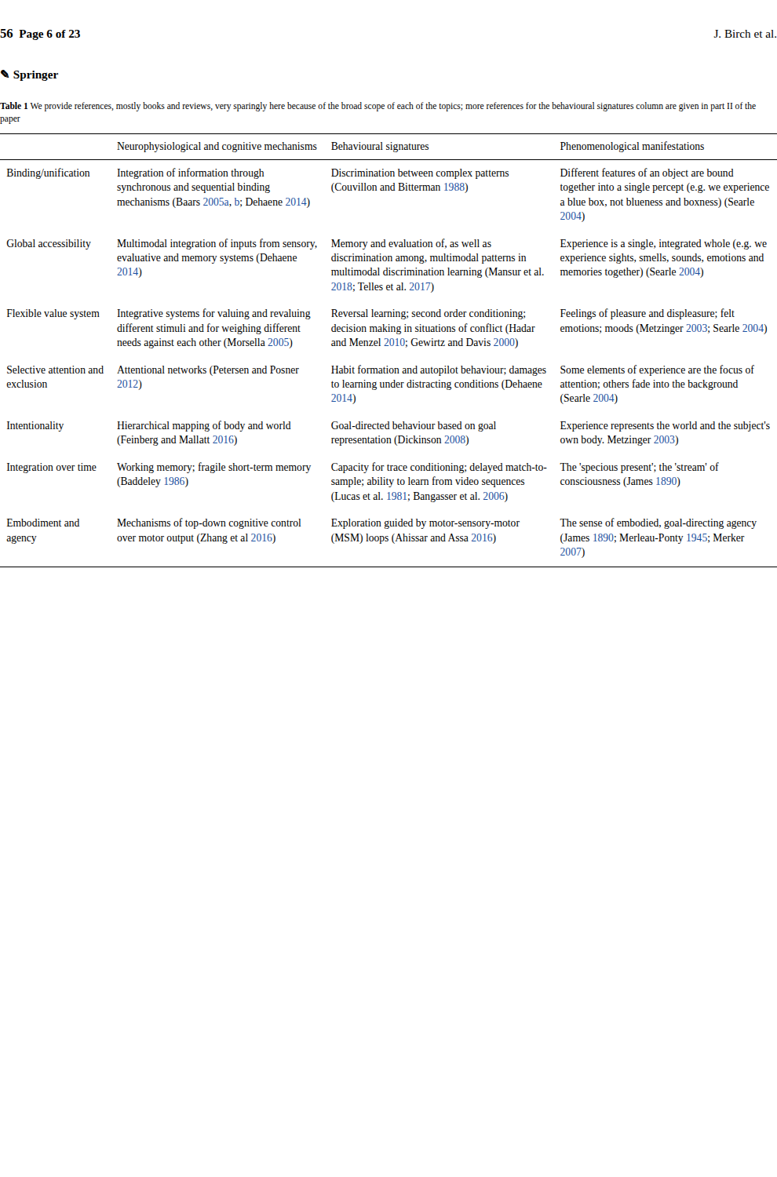56 Page 6 of 23
J. Birch et al.
✎ Springer
Table 1 We provide references, mostly books and reviews, very sparingly here because of the broad scope of each of the topics; more references for the behavioural signatures column are given in part II of the paper
| | Neurophysiological and cognitive mechanisms | Behavioural signatures | Phenomenological manifestations |
| --- | --- | --- | --- |
| Binding/unification | Integration of information through synchronous and sequential binding mechanisms (Baars 2005a , b ; Dehaene 2014 ) | Discrimination between complex patterns (Couvillon and Bitterman 1988 ) | Different features of an object are bound together into a single percept (e.g. we experience a blue box, not blueness and boxness) (Searle 2004 ) |
| Global accessibility | Multimodal integration of inputs from sensory, evaluative and memory systems (Dehaene 2014 ) | Memory and evaluation of, as well as discrimination among, multimodal patterns in multimodal discrimination learning (Mansur et al. 2018 ; Telles et al. 2017 ) | Experience is a single, integrated whole (e.g. we experience sights, smells, sounds, emotions and memories together) (Searle 2004 ) |
| Flexible value system | Integrative systems for valuing and revaluing different stimuli and for weighing different needs against each other (Morsella 2005 ) | Reversal learning; second order conditioning; decision making in situations of conflict (Hadar and Menzel 2010 ; Gewirtz and Davis 2000 ) | Feelings of pleasure and displeasure; felt emotions; moods (Metzinger 2003 ; Searle 2004 ) |
| Selective attention and exclusion | Attentional networks (Petersen and Posner 2012 ) | Habit formation and autopilot behaviour; damages to learning under distracting conditions (Dehaene 2014 ) | Some elements of experience are the focus of attention; others fade into the background (Searle 2004 ) |
| Intentionality | Hierarchical mapping of body and world (Feinberg and Mallatt 2016 ) | Goal-directed behaviour based on goal representation (Dickinson 2008 ) | Experience represents the world and the subject's own body. Metzinger 2003 ) |
| Integration over time | Working memory; fragile short-term memory (Baddeley 1986 ) | Capacity for trace conditioning; delayed match-to-sample; ability to learn from video sequences (Lucas et al. 1981 ; Bangasser et al. 2006 ) | The 'specious present'; the 'stream' of consciousness (James 1890 ) |
| Embodiment and agency | Mechanisms of top-down cognitive control over motor output (Zhang et al 2016 ) | Exploration guided by motor-sensory-motor (MSM) loops (Ahissar and Assa 2016 ) | The sense of embodied, goal-directing agency (James 1890 ; Merleau-Ponty 1945 ; Merker 2007 ) |